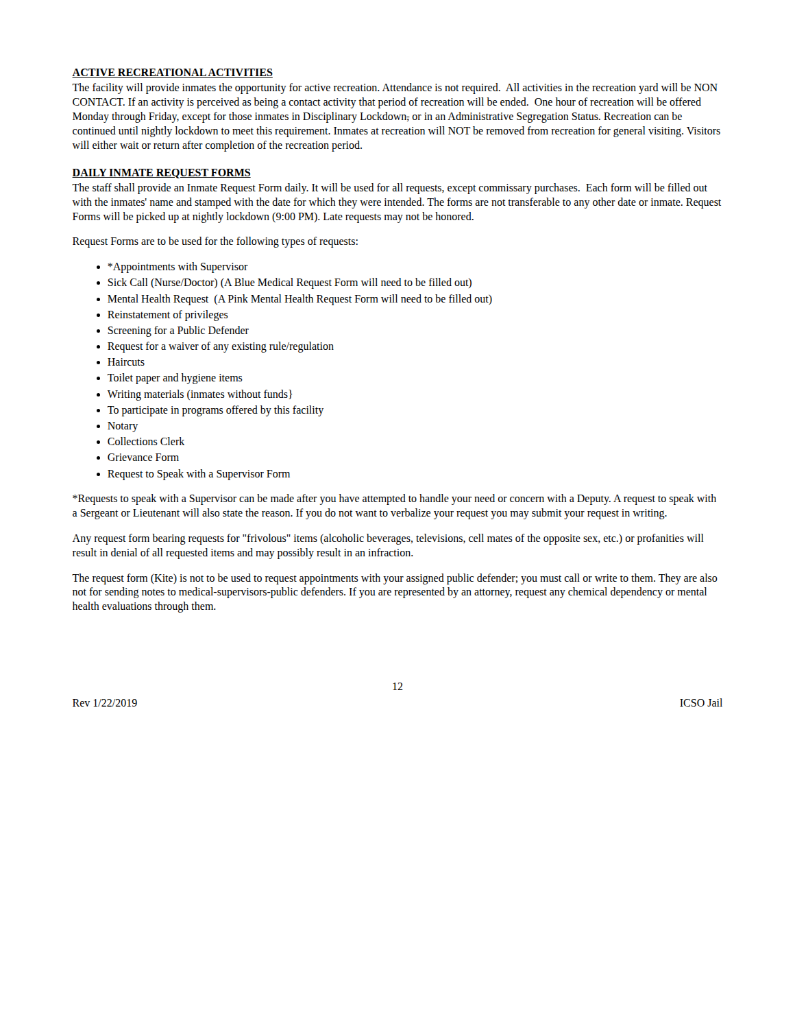Active Recreational Activities
The facility will provide inmates the opportunity for active recreation. Attendance is not required. All activities in the recreation yard will be NON CONTACT. If an activity is perceived as being a contact activity that period of recreation will be ended. One hour of recreation will be offered Monday through Friday, except for those inmates in Disciplinary Lockdown, or in an Administrative Segregation Status. Recreation can be continued until nightly lockdown to meet this requirement. Inmates at recreation will NOT be removed from recreation for general visiting. Visitors will either wait or return after completion of the recreation period.
Daily Inmate Request Forms
The staff shall provide an Inmate Request Form daily. It will be used for all requests, except commissary purchases. Each form will be filled out with the inmates' name and stamped with the date for which they were intended. The forms are not transferable to any other date or inmate. Request Forms will be picked up at nightly lockdown (9:00 PM). Late requests may not be honored.
Request Forms are to be used for the following types of requests:
*Appointments with Supervisor
Sick Call (Nurse/Doctor) (A Blue Medical Request Form will need to be filled out)
Mental Health Request (A Pink Mental Health Request Form will need to be filled out)
Reinstatement of privileges
Screening for a Public Defender
Request for a waiver of any existing rule/regulation
Haircuts
Toilet paper and hygiene items
Writing materials (inmates without funds}
To participate in programs offered by this facility
Notary
Collections Clerk
Grievance Form
Request to Speak with a Supervisor Form
*Requests to speak with a Supervisor can be made after you have attempted to handle your need or concern with a Deputy. A request to speak with a Sergeant or Lieutenant will also state the reason. If you do not want to verbalize your request you may submit your request in writing.
Any request form bearing requests for "frivolous" items (alcoholic beverages, televisions, cell mates of the opposite sex, etc.) or profanities will result in denial of all requested items and may possibly result in an infraction.
The request form (Kite) is not to be used to request appointments with your assigned public defender; you must call or write to them. They are also not for sending notes to medical-supervisors-public defenders. If you are represented by an attorney, request any chemical dependency or mental health evaluations through them.
12
Rev 1/22/2019 ICSO Jail